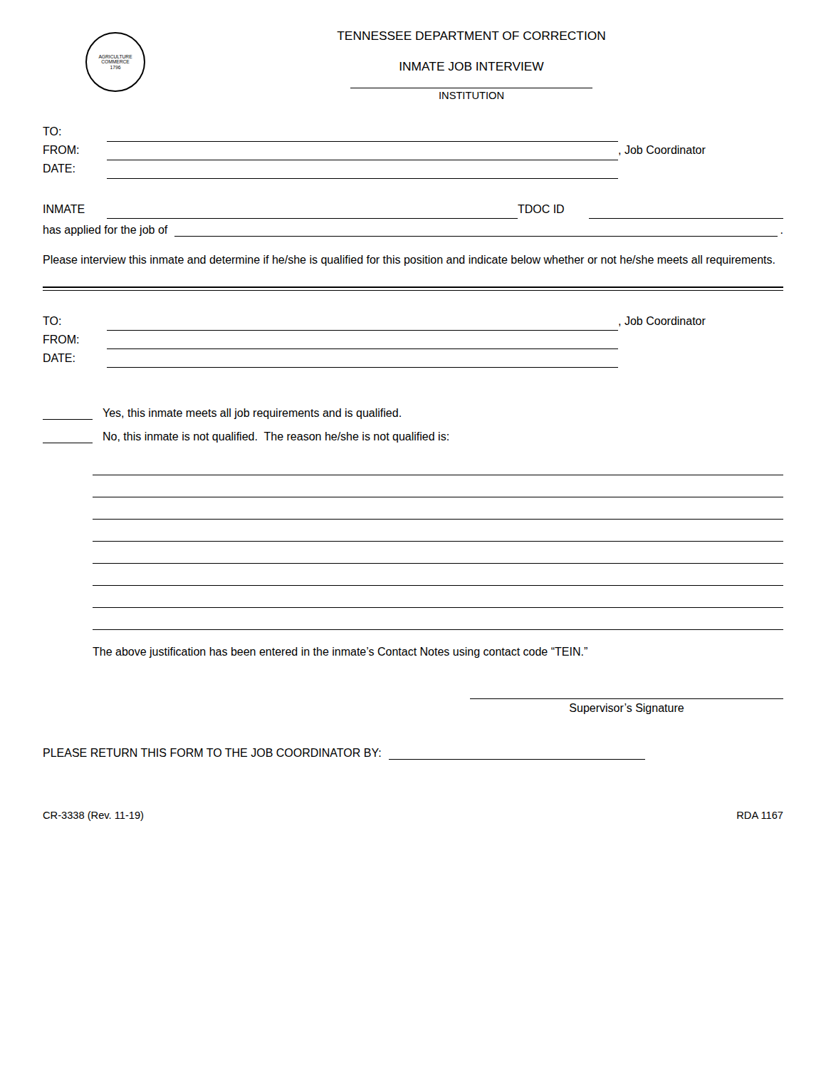AGRICULTURE
COMMERCE
1796
TENNESSEE DEPARTMENT OF CORRECTION
INMATE JOB INTERVIEW
INSTITUTION
| TO: | | |
| FROM: | | , Job Coordinator |
| DATE: | | |
| INMATE | | TDOC ID | |
has applied for the job of .
Please interview this inmate and determine if he/she is qualified for this position and indicate below whether or not he/she meets all requirements.
| TO: | | , Job Coordinator |
| FROM: | | |
| DATE: | | |
Yes, this inmate meets all job requirements and is qualified.
No, this inmate is not qualified. The reason he/she is not qualified is:
The above justification has been entered in the inmate’s Contact Notes using contact code “TEIN.”
Supervisor’s Signature
PLEASE RETURN THIS FORM TO THE JOB COORDINATOR BY:
CR-3338 (Rev. 11-19) RDA 1167